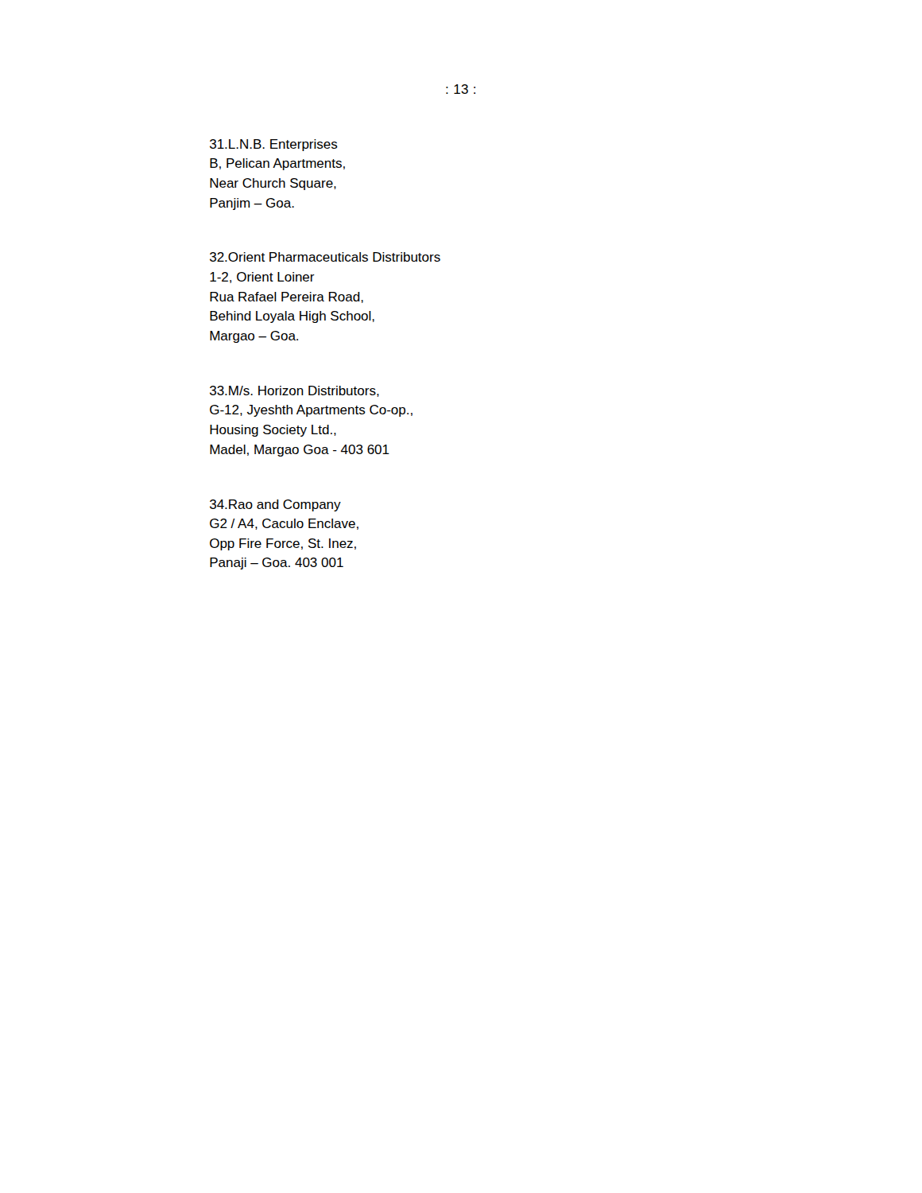: 13 :
31.L.N.B. Enterprises
B, Pelican Apartments,
Near Church Square,
Panjim – Goa.
32.Orient Pharmaceuticals Distributors
1-2, Orient Loiner
Rua Rafael Pereira Road,
Behind Loyala High School,
Margao – Goa.
33.M/s. Horizon Distributors,
G-12, Jyeshth Apartments Co-op.,
Housing Society Ltd.,
Madel, Margao Goa - 403 601
34.Rao and Company
G2 / A4, Caculo Enclave,
Opp Fire Force, St. Inez,
Panaji – Goa. 403 001